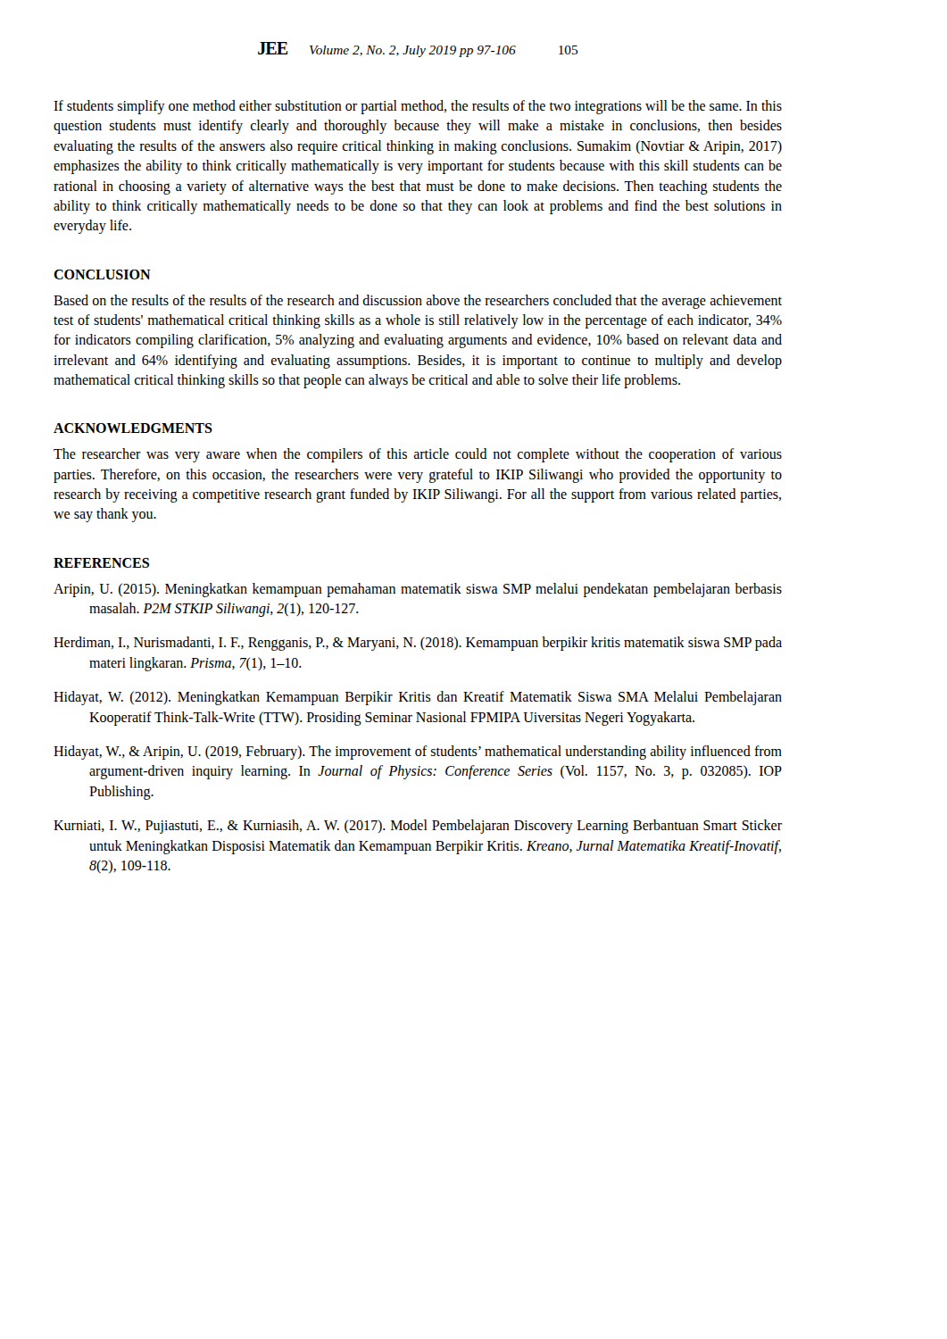JEE Volume 2, No. 2, July 2019 pp 97-106 105
If students simplify one method either substitution or partial method, the results of the two integrations will be the same. In this question students must identify clearly and thoroughly because they will make a mistake in conclusions, then besides evaluating the results of the answers also require critical thinking in making conclusions. Sumakim (Novtiar & Aripin, 2017) emphasizes the ability to think critically mathematically is very important for students because with this skill students can be rational in choosing a variety of alternative ways the best that must be done to make decisions. Then teaching students the ability to think critically mathematically needs to be done so that they can look at problems and find the best solutions in everyday life.
Conclusion
Based on the results of the results of the research and discussion above the researchers concluded that the average achievement test of students' mathematical critical thinking skills as a whole is still relatively low in the percentage of each indicator, 34% for indicators compiling clarification, 5% analyzing and evaluating arguments and evidence, 10% based on relevant data and irrelevant and 64% identifying and evaluating assumptions. Besides, it is important to continue to multiply and develop mathematical critical thinking skills so that people can always be critical and able to solve their life problems.
Acknowledgments
The researcher was very aware when the compilers of this article could not complete without the cooperation of various parties. Therefore, on this occasion, the researchers were very grateful to IKIP Siliwangi who provided the opportunity to research by receiving a competitive research grant funded by IKIP Siliwangi. For all the support from various related parties, we say thank you.
References
Aripin, U. (2015). Meningkatkan kemampuan pemahaman matematik siswa SMP melalui pendekatan pembelajaran berbasis masalah. P2M STKIP Siliwangi, 2(1), 120-127.
Herdiman, I., Nurismadanti, I. F., Rengganis, P., & Maryani, N. (2018). Kemampuan berpikir kritis matematik siswa SMP pada materi lingkaran. Prisma, 7(1), 1–10.
Hidayat, W. (2012). Meningkatkan Kemampuan Berpikir Kritis dan Kreatif Matematik Siswa SMA Melalui Pembelajaran Kooperatif Think-Talk-Write (TTW). Prosiding Seminar Nasional FPMIPA Uiversitas Negeri Yogyakarta.
Hidayat, W., & Aripin, U. (2019, February). The improvement of students’ mathematical understanding ability influenced from argument-driven inquiry learning. In Journal of Physics: Conference Series (Vol. 1157, No. 3, p. 032085). IOP Publishing.
Kurniati, I. W., Pujiastuti, E., & Kurniasih, A. W. (2017). Model Pembelajaran Discovery Learning Berbantuan Smart Sticker untuk Meningkatkan Disposisi Matematik dan Kemampuan Berpikir Kritis. Kreano, Jurnal Matematika Kreatif-Inovatif, 8(2), 109-118.